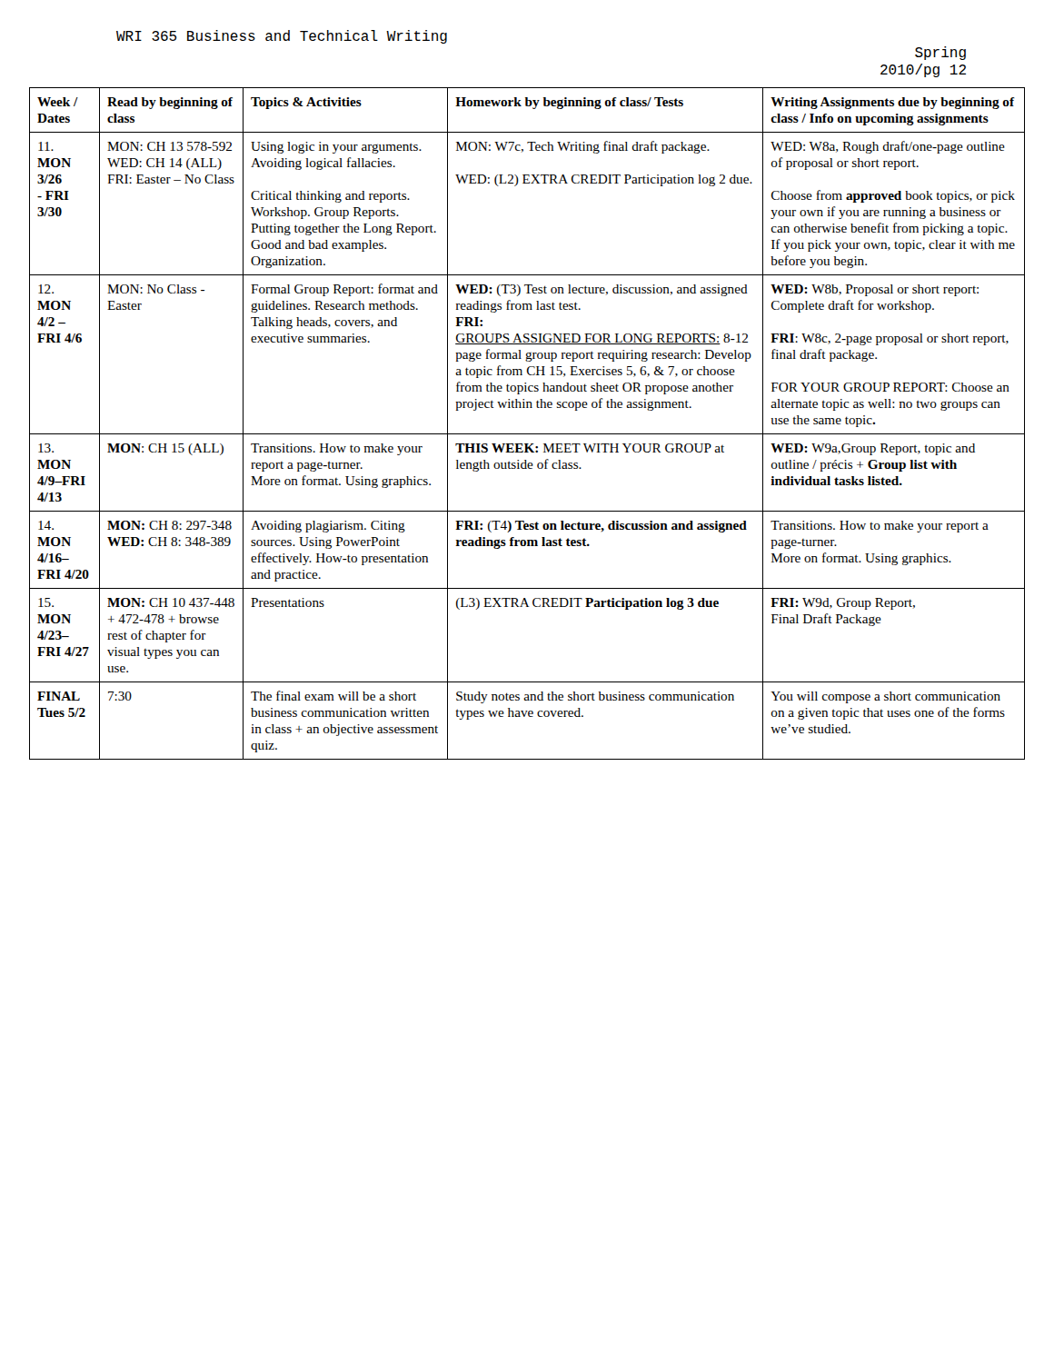WRI 365 Business and Technical Writing
Spring
2010/pg 12
| Week / Dates | Read by beginning of class | Topics & Activities | Homework by beginning of class/ Tests | Writing Assignments due by beginning of class / Info on upcoming assignments |
| --- | --- | --- | --- | --- |
| 11. MON 3/26 - FRI 3/30 | MON: CH 13 578-592 WED: CH 14 (ALL) FRI: Easter – No Class | Using logic in your arguments. Avoiding logical fallacies. Critical thinking and reports. Workshop. Group Reports. Putting together the Long Report. Good and bad examples. Organization. | MON: W7c, Tech Writing final draft package. WED: (L2) EXTRA CREDIT Participation log 2 due. | WED: W8a, Rough draft/one-page outline of proposal or short report. Choose from approved book topics, or pick your own if you are running a business or can otherwise benefit from picking a topic. If you pick your own, topic, clear it with me before you begin. |
| 12. MON 4/2 – FRI 4/6 | MON: No Class - Easter | Formal Group Report: format and guidelines. Research methods. Talking heads, covers, and executive summaries. | WED: (T3) Test on lecture, discussion, and assigned readings from last test. FRI: GROUPS ASSIGNED FOR LONG REPORTS: 8-12 page formal group report requiring research: Develop a topic from CH 15, Exercises 5, 6, & 7, or choose from the topics handout sheet OR propose another project within the scope of the assignment. | WED: W8b, Proposal or short report: Complete draft for workshop. FRI : W8c, 2-page proposal or short report, final draft package. FOR YOUR GROUP REPORT: Choose an alternate topic as well: no two groups can use the same topic . |
| 13. MON 4/9–FRI 4/13 | MON : CH 15 (ALL) | Transitions. How to make your report a page-turner. More on format. Using graphics. | THIS WEEK: MEET WITH YOUR GROUP at length outside of class. | WED: W9a,Group Report, topic and outline / précis + Group list with individual tasks listed. |
| 14. MON 4/16– FRI 4/20 | MON: CH 8: 297-348 WED: CH 8: 348-389 | Avoiding plagiarism. Citing sources. Using PowerPoint effectively. How-to presentation and practice. | FRI: (T4 ) Test on lecture, discussion and assigned readings from last test. | Transitions. How to make your report a page-turner. More on format. Using graphics. |
| 15. MON 4/23– FRI 4/27 | MON: CH 10 437-448 + 472-478 + browse rest of chapter for visual types you can use. | Presentations | (L3) EXTRA CREDIT Participation log 3 due | FRI: W9d, Group Report, Final Draft Package |
| FINAL Tues 5/2 | 7:30 | The final exam will be a short business communication written in class + an objective assessment quiz. | Study notes and the short business communication types we have covered. | You will compose a short communication on a given topic that uses one of the forms we’ve studied. |